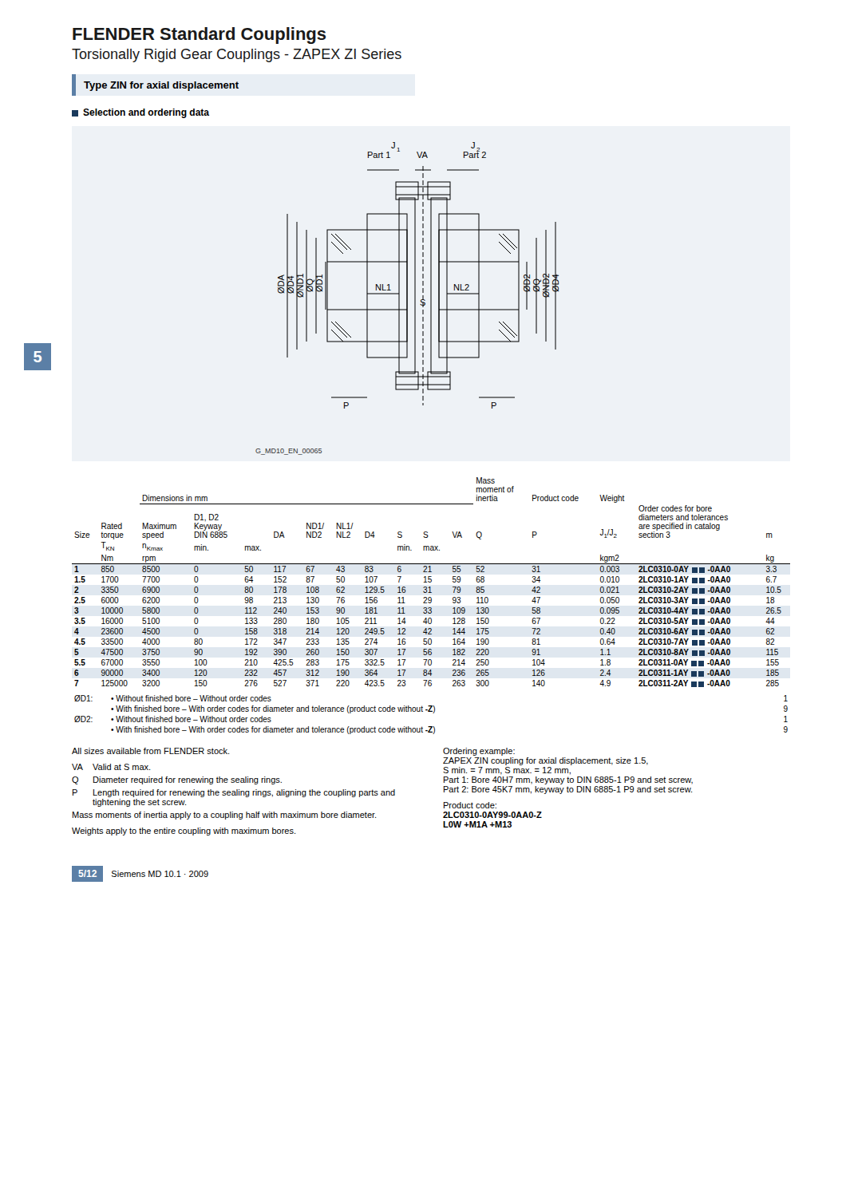5
FLENDER Standard Couplings
Torsionally Rigid Gear Couplings - ZAPEX ZI Series
Type ZIN for axial displacement
Selection and ordering data
Part 1 Part 2 J1 J2 VA NL1 NL2 S P P ØDA ØD4 ØND1 ØQ ØD1 ØD2 ØQ ØND2 ØD4
G_MD10_EN_00065
| | Dimensions in mm | Mass moment of inertia | Product code | Weight |
| --- | --- | --- | --- | --- |
| Size | Rated torque | Maximum speed | D1, D2 Keyway DIN 6885 | | DA | ND1/ ND2 | NL1/ NL2 | D4 | S | S | VA | Q | P | J 1 /J 2 | Order codes for bore diameters and tolerances are specified in catalog section 3 | m |
| | T KN | n Kmax | min. | max. | | | | | min. | max. | | | | | | |
| | Nm | rpm | | | | | | | | | | | | kgm2 | | kg |
| 1 | 850 | 8500 | 0 | 50 | 117 | 67 | 43 | 83 | 6 | 21 | 55 | 52 | 31 | 0.003 | 2LC0310-0AY -0AA0 | 3.3 |
| 1.5 | 1700 | 7700 | 0 | 64 | 152 | 87 | 50 | 107 | 7 | 15 | 59 | 68 | 34 | 0.010 | 2LC0310-1AY -0AA0 | 6.7 |
| 2 | 3350 | 6900 | 0 | 80 | 178 | 108 | 62 | 129.5 | 16 | 31 | 79 | 85 | 42 | 0.021 | 2LC0310-2AY -0AA0 | 10.5 |
| 2.5 | 6000 | 6200 | 0 | 98 | 213 | 130 | 76 | 156 | 11 | 29 | 93 | 110 | 47 | 0.050 | 2LC0310-3AY -0AA0 | 18 |
| 3 | 10000 | 5800 | 0 | 112 | 240 | 153 | 90 | 181 | 11 | 33 | 109 | 130 | 58 | 0.095 | 2LC0310-4AY -0AA0 | 26.5 |
| 3.5 | 16000 | 5100 | 0 | 133 | 280 | 180 | 105 | 211 | 14 | 40 | 128 | 150 | 67 | 0.22 | 2LC0310-5AY -0AA0 | 44 |
| 4 | 23600 | 4500 | 0 | 158 | 318 | 214 | 120 | 249.5 | 12 | 42 | 144 | 175 | 72 | 0.40 | 2LC0310-6AY -0AA0 | 62 |
| 4.5 | 33500 | 4000 | 80 | 172 | 347 | 233 | 135 | 274 | 16 | 50 | 164 | 190 | 81 | 0.64 | 2LC0310-7AY -0AA0 | 82 |
| 5 | 47500 | 3750 | 90 | 192 | 390 | 260 | 150 | 307 | 17 | 56 | 182 | 220 | 91 | 1.1 | 2LC0310-8AY -0AA0 | 115 |
| 5.5 | 67000 | 3550 | 100 | 210 | 425.5 | 283 | 175 | 332.5 | 17 | 70 | 214 | 250 | 104 | 1.8 | 2LC0311-0AY -0AA0 | 155 |
| 6 | 90000 | 3400 | 120 | 232 | 457 | 312 | 190 | 364 | 17 | 84 | 236 | 265 | 126 | 2.4 | 2LC0311-1AY -0AA0 | 185 |
| 7 | 125000 | 3200 | 150 | 276 | 527 | 371 | 220 | 423.5 | 23 | 76 | 263 | 300 | 140 | 4.9 | 2LC0311-2AY -0AA0 | 285 |
| ØD1: | • Without finished bore – Without order codes | 1 |
| | • With finished bore – With order codes for diameter and tolerance (product code without -Z ) | 9 |
| ØD2: | • Without finished bore – Without order codes | 1 |
| | • With finished bore – With order codes for diameter and tolerance (product code without -Z ) | 9 |
All sizes available from FLENDER stock.
VA
Valid at S max.
Q
Diameter required for renewing the sealing rings.
P
Length required for renewing the sealing rings, aligning the coupling parts and tightening the set screw.
Mass moments of inertia apply to a coupling half with maximum bore diameter.
Weights apply to the entire coupling with maximum bores.
Ordering example:
ZAPEX ZIN coupling for axial displacement, size 1.5,
S min. = 7 mm, S max. = 12 mm,
Part 1: Bore 40H7 mm, keyway to DIN 6885-1 P9 and set screw,
Part 2: Bore 45K7 mm, keyway to DIN 6885-1 P9 and set screw.
Product code:
2LC0310-0AY99-0AA0-Z
L0W +M1A +M13
5/12
Siemens MD 10.1 · 2009